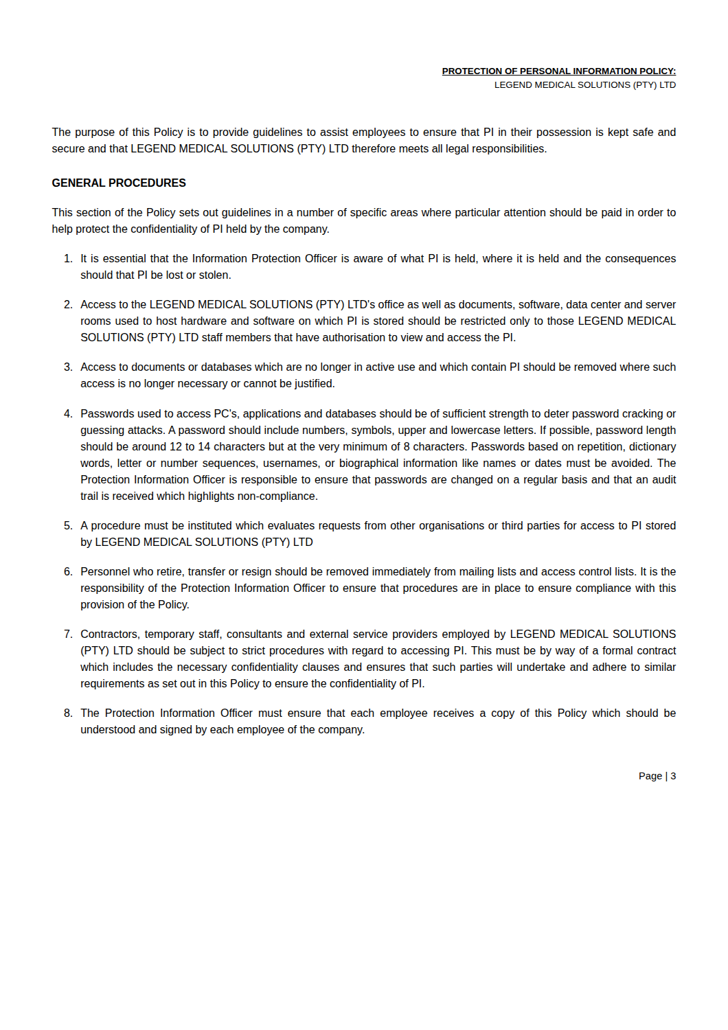PROTECTION OF PERSONAL INFORMATION POLICY:
LEGEND MEDICAL SOLUTIONS (PTY) LTD
The purpose of this Policy is to provide guidelines to assist employees to ensure that PI in their possession is kept safe and secure and that LEGEND MEDICAL SOLUTIONS (PTY) LTD therefore meets all legal responsibilities.
General Procedures
This section of the Policy sets out guidelines in a number of specific areas where particular attention should be paid in order to help protect the confidentiality of PI held by the company.
It is essential that the Information Protection Officer is aware of what PI is held, where it is held and the consequences should that PI be lost or stolen.
Access to the LEGEND MEDICAL SOLUTIONS (PTY) LTD's office as well as documents, software, data center and server rooms used to host hardware and software on which PI is stored should be restricted only to those LEGEND MEDICAL SOLUTIONS (PTY) LTD staff members that have authorisation to view and access the PI.
Access to documents or databases which are no longer in active use and which contain PI should be removed where such access is no longer necessary or cannot be justified.
Passwords used to access PC's, applications and databases should be of sufficient strength to deter password cracking or guessing attacks. A password should include numbers, symbols, upper and lowercase letters. If possible, password length should be around 12 to 14 characters but at the very minimum of 8 characters. Passwords based on repetition, dictionary words, letter or number sequences, usernames, or biographical information like names or dates must be avoided. The Protection Information Officer is responsible to ensure that passwords are changed on a regular basis and that an audit trail is received which highlights non-compliance.
A procedure must be instituted which evaluates requests from other organisations or third parties for access to PI stored by LEGEND MEDICAL SOLUTIONS (PTY) LTD
Personnel who retire, transfer or resign should be removed immediately from mailing lists and access control lists. It is the responsibility of the Protection Information Officer to ensure that procedures are in place to ensure compliance with this provision of the Policy.
Contractors, temporary staff, consultants and external service providers employed by LEGEND MEDICAL SOLUTIONS (PTY) LTD should be subject to strict procedures with regard to accessing PI. This must be by way of a formal contract which includes the necessary confidentiality clauses and ensures that such parties will undertake and adhere to similar requirements as set out in this Policy to ensure the confidentiality of PI.
The Protection Information Officer must ensure that each employee receives a copy of this Policy which should be understood and signed by each employee of the company.
Page | 3